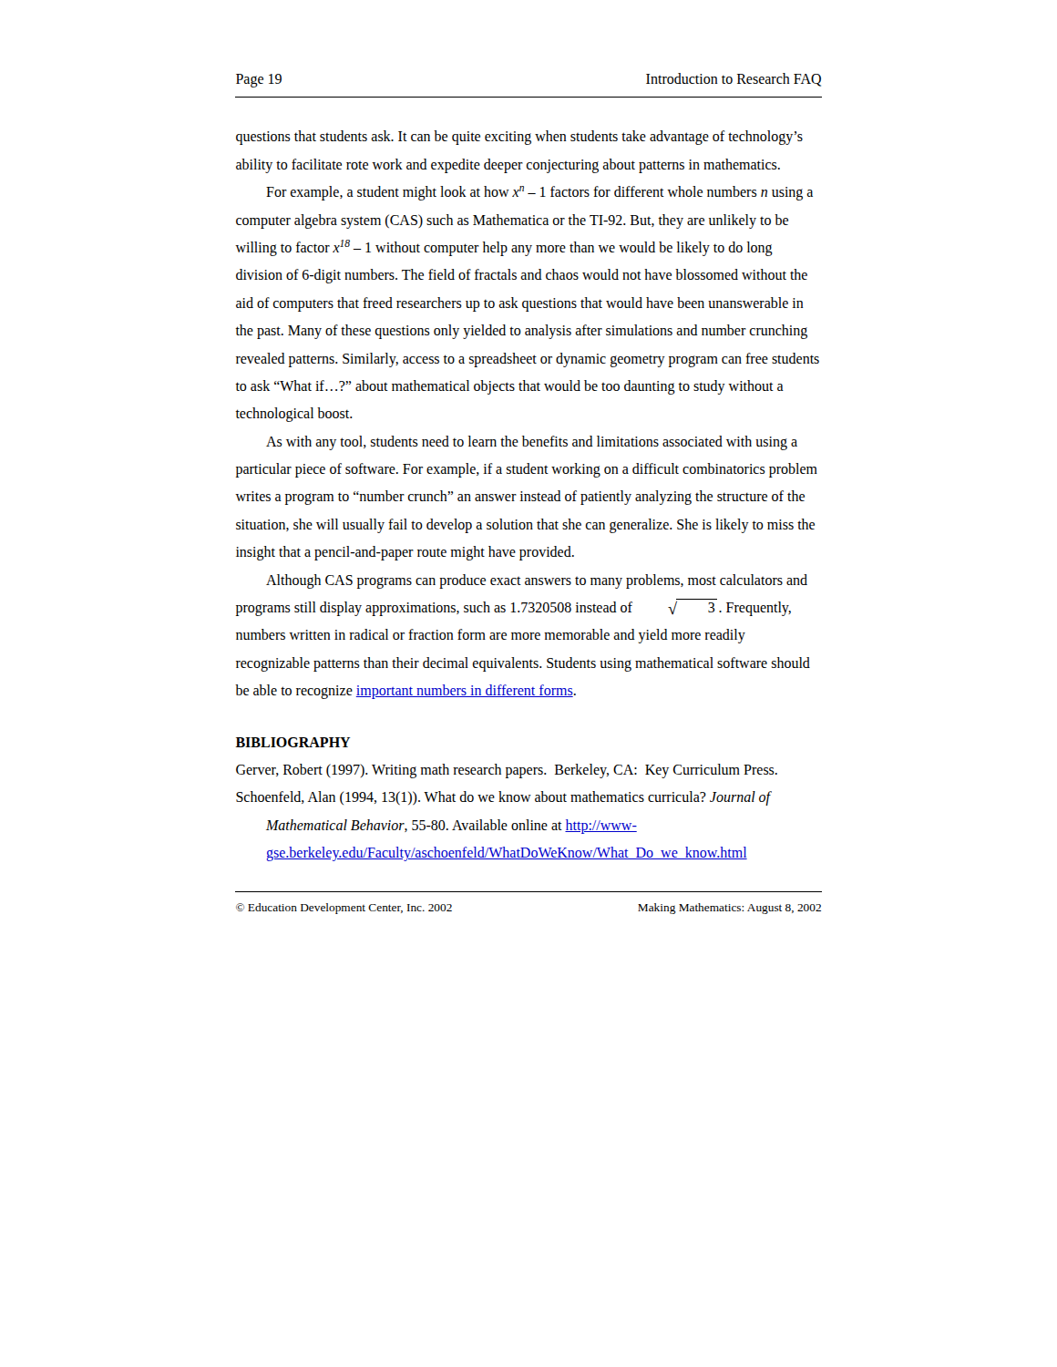Page 19
Introduction to Research FAQ
questions that students ask. It can be quite exciting when students take advantage of technology’s ability to facilitate rote work and expedite deeper conjecturing about patterns in mathematics.
For example, a student might look at how xn – 1 factors for different whole numbers n using a computer algebra system (CAS) such as Mathematica or the TI-92. But, they are unlikely to be willing to factor x18 – 1 without computer help any more than we would be likely to do long division of 6-digit numbers. The field of fractals and chaos would not have blossomed without the aid of computers that freed researchers up to ask questions that would have been unanswerable in the past. Many of these questions only yielded to analysis after simulations and number crunching revealed patterns. Similarly, access to a spreadsheet or dynamic geometry program can free students to ask “What if…?” about mathematical objects that would be too daunting to study without a technological boost.
As with any tool, students need to learn the benefits and limitations associated with using a particular piece of software. For example, if a student working on a difficult combinatorics problem writes a program to “number crunch” an answer instead of patiently analyzing the structure of the situation, she will usually fail to develop a solution that she can generalize. She is likely to miss the insight that a pencil-and-paper route might have provided.
Although CAS programs can produce exact answers to many problems, most calculators and programs still display approximations, such as 1.7320508 instead of 3. Frequently, numbers written in radical or fraction form are more memorable and yield more readily recognizable patterns than their decimal equivalents. Students using mathematical software should be able to recognize important numbers in different forms.
BIBLIOGRAPHY
Gerver, Robert (1997). Writing math research papers. Berkeley, CA: Key Curriculum Press.
Schoenfeld, Alan (1994, 13(1)). What do we know about mathematics curricula? Journal of
Mathematical Behavior, 55-80. Available online at http://www-gse.berkeley.edu/Faculty/aschoenfeld/WhatDoWeKnow/What_Do_we_know.html
© Education Development Center, Inc. 2002
Making Mathematics: August 8, 2002